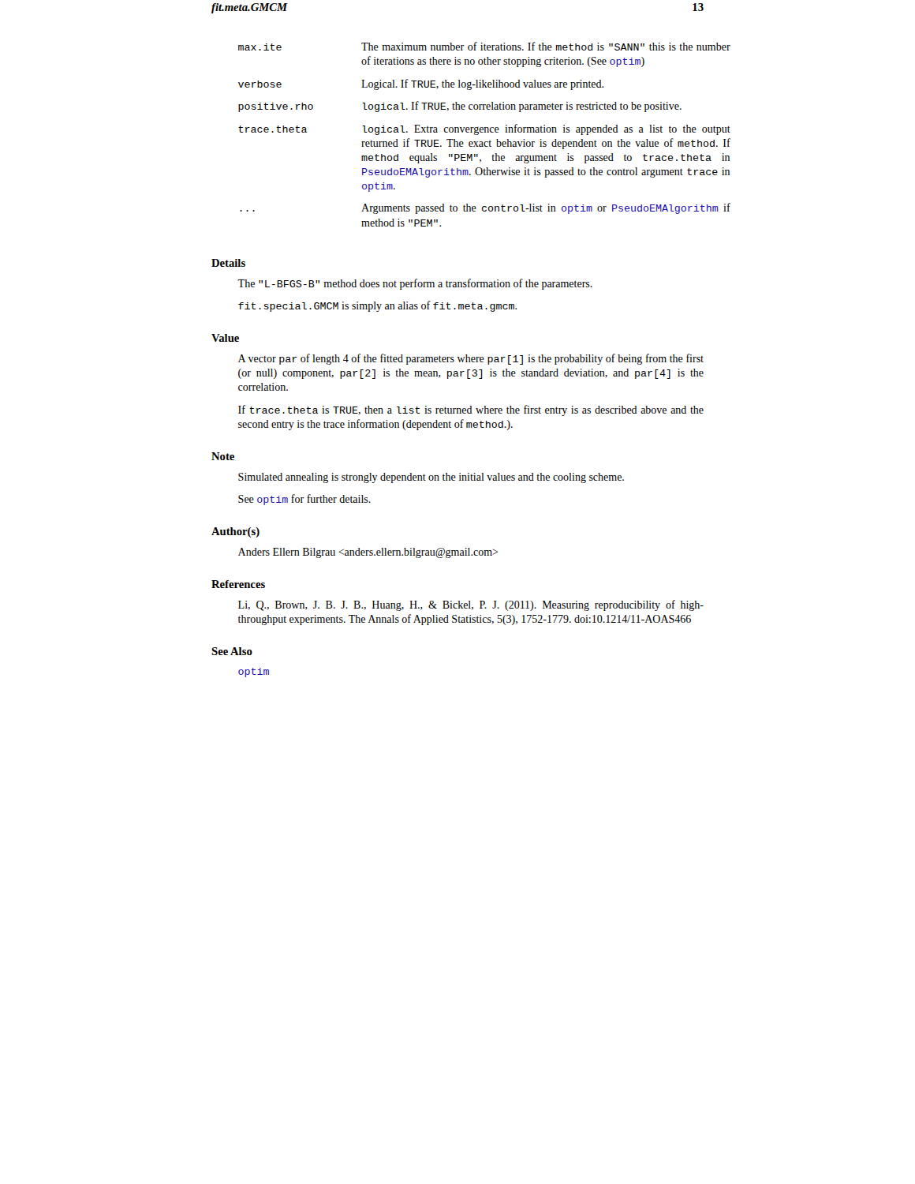fit.meta.GMCM 13
| max.ite | The maximum number of iterations. If the method is "SANN" this is the number of iterations as there is no other stopping criterion. (See optim ) |
| verbose | Logical. If TRUE , the log-likelihood values are printed. |
| positive.rho | logical . If TRUE , the correlation parameter is restricted to be positive. |
| trace.theta | logical . Extra convergence information is appended as a list to the output returned if TRUE . The exact behavior is dependent on the value of method . If method equals "PEM" , the argument is passed to trace.theta in PseudoEMAlgorithm . Otherwise it is passed to the control argument trace in optim . |
| ... | Arguments passed to the control -list in optim or PseudoEMAlgorithm if method is "PEM" . |
Details
The "L-BFGS-B" method does not perform a transformation of the parameters.
fit.special.GMCM is simply an alias of fit.meta.gmcm.
Value
A vector par of length 4 of the fitted parameters where par[1] is the probability of being from the first (or null) component, par[2] is the mean, par[3] is the standard deviation, and par[4] is the correlation.
If trace.theta is TRUE, then a list is returned where the first entry is as described above and the second entry is the trace information (dependent of method.).
Note
Simulated annealing is strongly dependent on the initial values and the cooling scheme.
See optim for further details.
Author(s)
Anders Ellern Bilgrau <anders.ellern.bilgrau@gmail.com>
References
Li, Q., Brown, J. B. J. B., Huang, H., & Bickel, P. J. (2011). Measuring reproducibility of high-throughput experiments. The Annals of Applied Statistics, 5(3), 1752-1779. doi:10.1214/11-AOAS466
See Also
optim